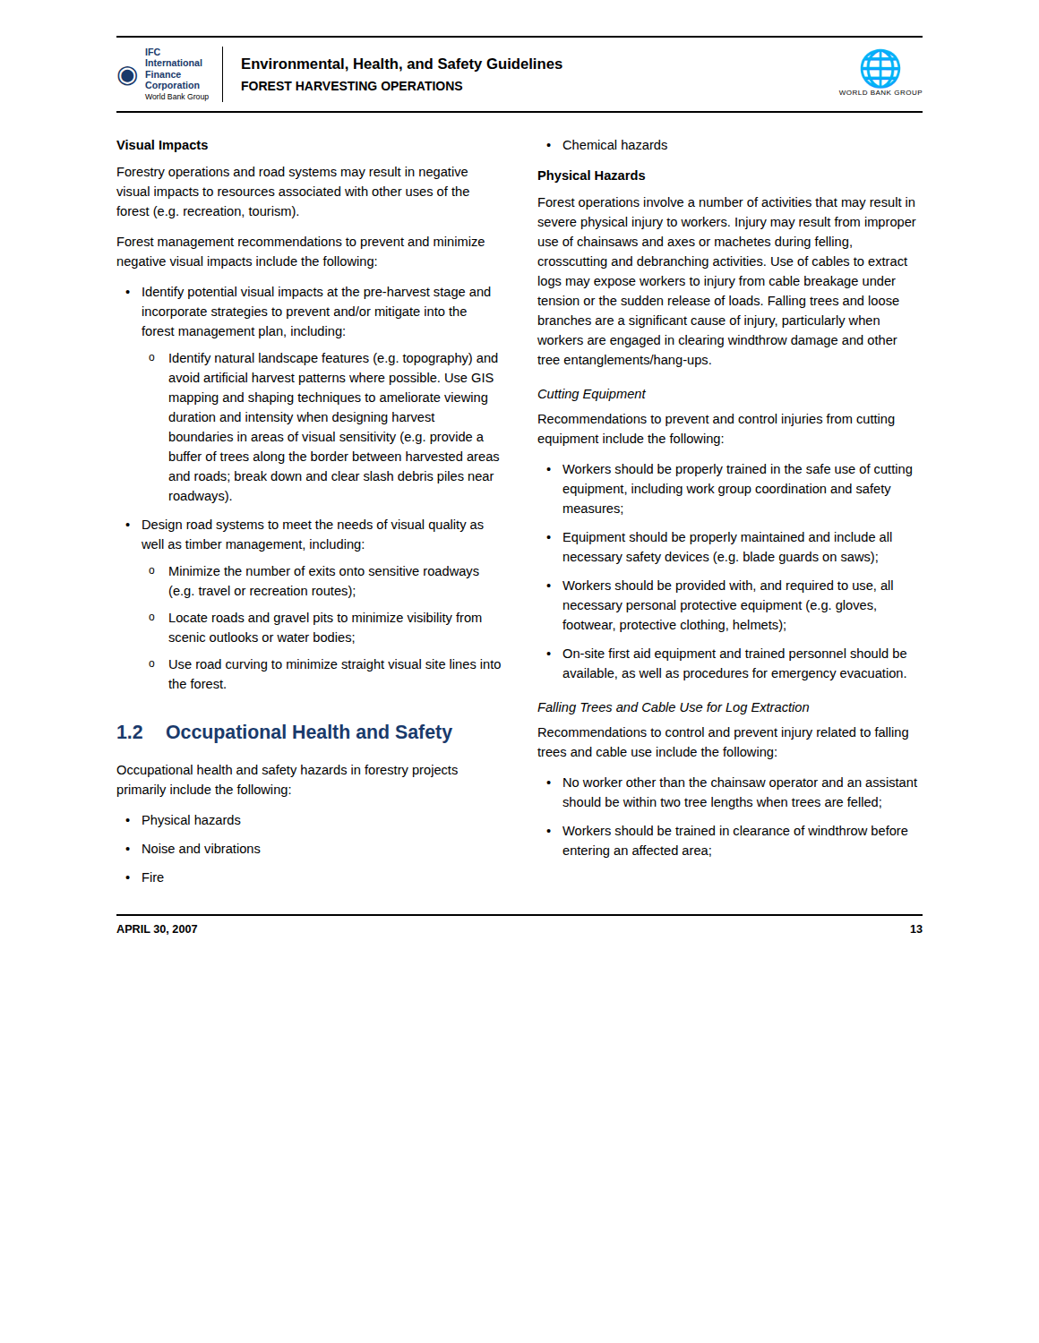◉
IFC
International
Finance
Corporation
World Bank Group
Environmental, Health, and Safety Guidelines
FOREST HARVESTING OPERATIONS
🌐
WORLD BANK GROUP
Visual Impacts
Forestry operations and road systems may result in negative visual impacts to resources associated with other uses of the forest (e.g. recreation, tourism).
Forest management recommendations to prevent and minimize negative visual impacts include the following:
Identify potential visual impacts at the pre-harvest stage and incorporate strategies to prevent and/or mitigate into the forest management plan, including:
Identify natural landscape features (e.g. topography) and avoid artificial harvest patterns where possible. Use GIS mapping and shaping techniques to ameliorate viewing duration and intensity when designing harvest boundaries in areas of visual sensitivity (e.g. provide a buffer of trees along the border between harvested areas and roads; break down and clear slash debris piles near roadways).
Design road systems to meet the needs of visual quality as well as timber management, including:
Minimize the number of exits onto sensitive roadways (e.g. travel or recreation routes);
Locate roads and gravel pits to minimize visibility from scenic outlooks or water bodies;
Use road curving to minimize straight visual site lines into the forest.
1.2 Occupational Health and Safety
Occupational health and safety hazards in forestry projects primarily include the following:
Physical hazards
Noise and vibrations
Fire
Chemical hazards
Physical Hazards
Forest operations involve a number of activities that may result in severe physical injury to workers. Injury may result from improper use of chainsaws and axes or machetes during felling, crosscutting and debranching activities. Use of cables to extract logs may expose workers to injury from cable breakage under tension or the sudden release of loads. Falling trees and loose branches are a significant cause of injury, particularly when workers are engaged in clearing windthrow damage and other tree entanglements/hang-ups.
Cutting Equipment
Recommendations to prevent and control injuries from cutting equipment include the following:
Workers should be properly trained in the safe use of cutting equipment, including work group coordination and safety measures;
Equipment should be properly maintained and include all necessary safety devices (e.g. blade guards on saws);
Workers should be provided with, and required to use, all necessary personal protective equipment (e.g. gloves, footwear, protective clothing, helmets);
On-site first aid equipment and trained personnel should be available, as well as procedures for emergency evacuation.
Falling Trees and Cable Use for Log Extraction
Recommendations to control and prevent injury related to falling trees and cable use include the following:
No worker other than the chainsaw operator and an assistant should be within two tree lengths when trees are felled;
Workers should be trained in clearance of windthrow before entering an affected area;
APRIL 30, 2007 13